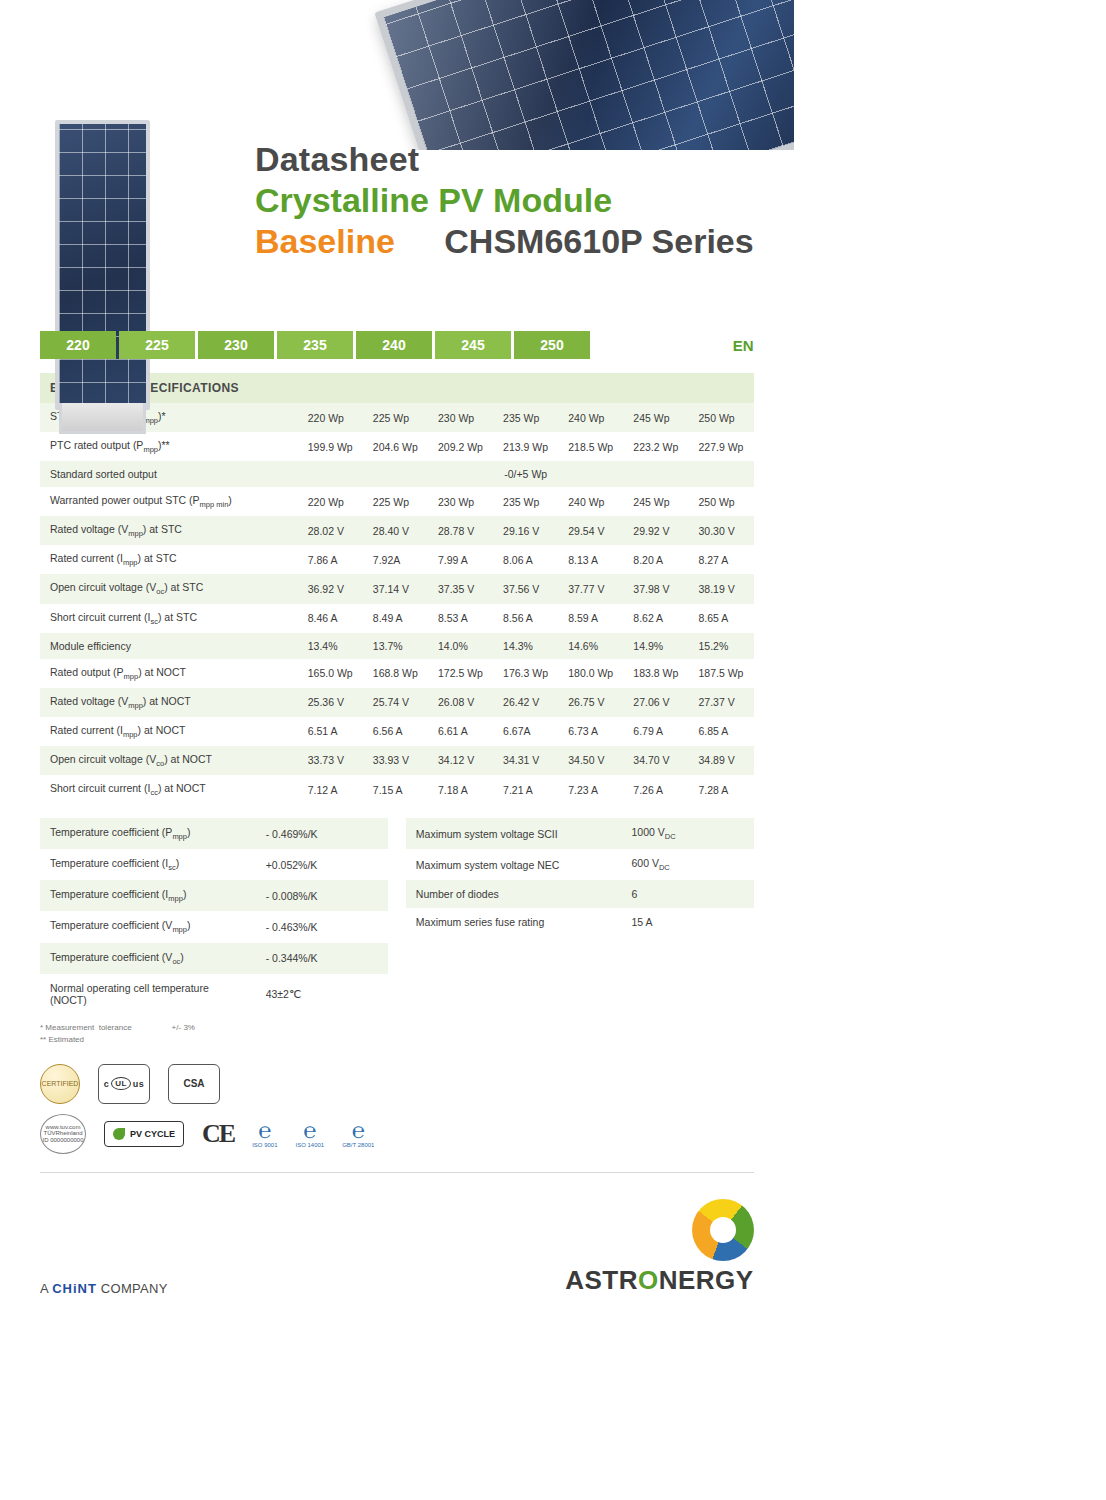Datasheet
Crystalline PV Module
Baseline CHSM6610P Series
220
225
230
235
240
245
250
EN
| ELECTRICAL SPECIFICATIONS |
| --- |
| STC rated output (P mpp )* | 220 Wp | 225 Wp | 230 Wp | 235 Wp | 240 Wp | 245 Wp | 250 Wp |
| PTC rated output (P mpp )** | 199.9 Wp | 204.6 Wp | 209.2 Wp | 213.9 Wp | 218.5 Wp | 223.2 Wp | 227.9 Wp |
| Standard sorted output | -0/+5 Wp |
| Warranted power output STC (P mpp min ) | 220 Wp | 225 Wp | 230 Wp | 235 Wp | 240 Wp | 245 Wp | 250 Wp |
| Rated voltage (V mpp ) at STC | 28.02 V | 28.40 V | 28.78 V | 29.16 V | 29.54 V | 29.92 V | 30.30 V |
| Rated current (I mpp ) at STC | 7.86 A | 7.92A | 7.99 A | 8.06 A | 8.13 A | 8.20 A | 8.27 A |
| Open circuit voltage (V oc ) at STC | 36.92 V | 37.14 V | 37.35 V | 37.56 V | 37.77 V | 37.98 V | 38.19 V |
| Short circuit current (I sc ) at STC | 8.46 A | 8.49 A | 8.53 A | 8.56 A | 8.59 A | 8.62 A | 8.65 A |
| Module efficiency | 13.4% | 13.7% | 14.0% | 14.3% | 14.6% | 14.9% | 15.2% |
| Rated output (P mpp ) at NOCT | 165.0 Wp | 168.8 Wp | 172.5 Wp | 176.3 Wp | 180.0 Wp | 183.8 Wp | 187.5 Wp |
| Rated voltage (V mpp ) at NOCT | 25.36 V | 25.74 V | 26.08 V | 26.42 V | 26.75 V | 27.06 V | 27.37 V |
| Rated current (I mpp ) at NOCT | 6.51 A | 6.56 A | 6.61 A | 6.67A | 6.73 A | 6.79 A | 6.85 A |
| Open circuit voltage (V co ) at NOCT | 33.73 V | 33.93 V | 34.12 V | 34.31 V | 34.50 V | 34.70 V | 34.89 V |
| Short circuit current (I cc ) at NOCT | 7.12 A | 7.15 A | 7.18 A | 7.21 A | 7.23 A | 7.26 A | 7.28 A |
| Temperature coefficient (P mpp ) | - 0.469%/K |
| Temperature coefficient (I sc ) | +0.052%/K |
| Temperature coefficient (I mpp ) | - 0.008%/K |
| Temperature coefficient (V mpp ) | - 0.463%/K |
| Temperature coefficient (V oc ) | - 0.344%/K |
| Normal operating cell temperature (NOCT) | 43±2℃ |
| Maximum system voltage SCII | 1000 V DC |
| Maximum system voltage NEC | 600 V DC |
| Number of diodes | 6 |
| Maximum series fuse rating | 15 A |
* Measurement tolerance +/- 3%
** Estimated
CERTIFIED
cULus
CSA
www.tuv.com
TÜVRheinland
ID 0000000000
PV CYCLE
CE
℮ISO 9001
℮ISO 14001
℮GB/T 28001
A CHiNT COMPANY
ASTRONERGY